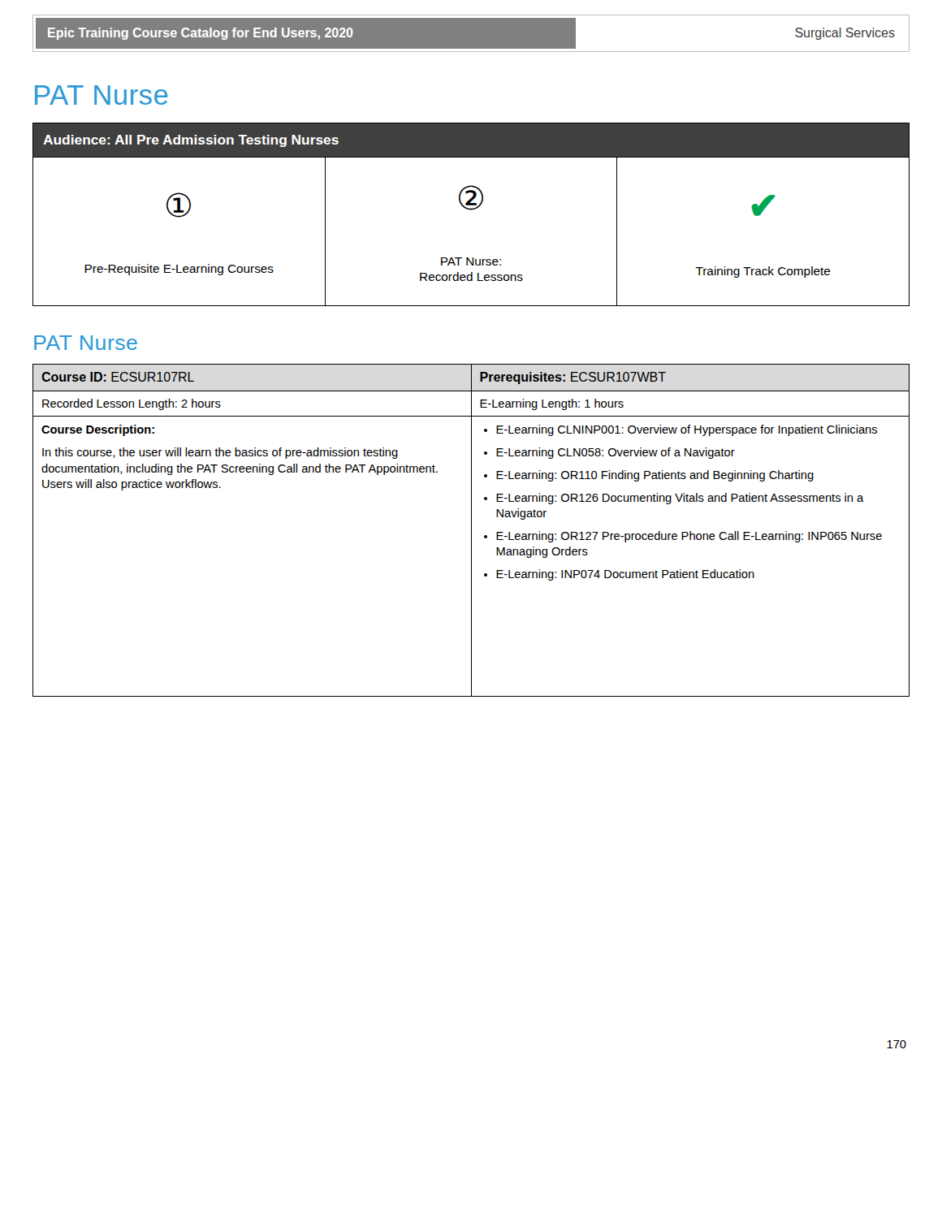Epic Training Course Catalog for End Users, 2020
Surgical Services
PAT Nurse
| Audience: All Pre Admission Testing Nurses |
| --- |
| ① Pre-Requisite E-Learning Courses | ② PAT Nurse: Recorded Lessons | ✔ Training Track Complete |
PAT Nurse
| Course ID: ECSUR107RL | Prerequisites: ECSUR107WBT |
| Recorded Lesson Length: 2 hours | E-Learning Length: 1 hours |
| Course Description: In this course, the user will learn the basics of pre-admission testing documentation, including the PAT Screening Call and the PAT Appointment. Users will also practice workflows. | E-Learning CLNINP001: Overview of Hyperspace for Inpatient Clinicians E-Learning CLN058: Overview of a Navigator E-Learning: OR110 Finding Patients and Beginning Charting E-Learning: OR126 Documenting Vitals and Patient Assessments in a Navigator E-Learning: OR127 Pre-procedure Phone Call E-Learning: INP065 Nurse Managing Orders E-Learning: INP074 Document Patient Education |
170